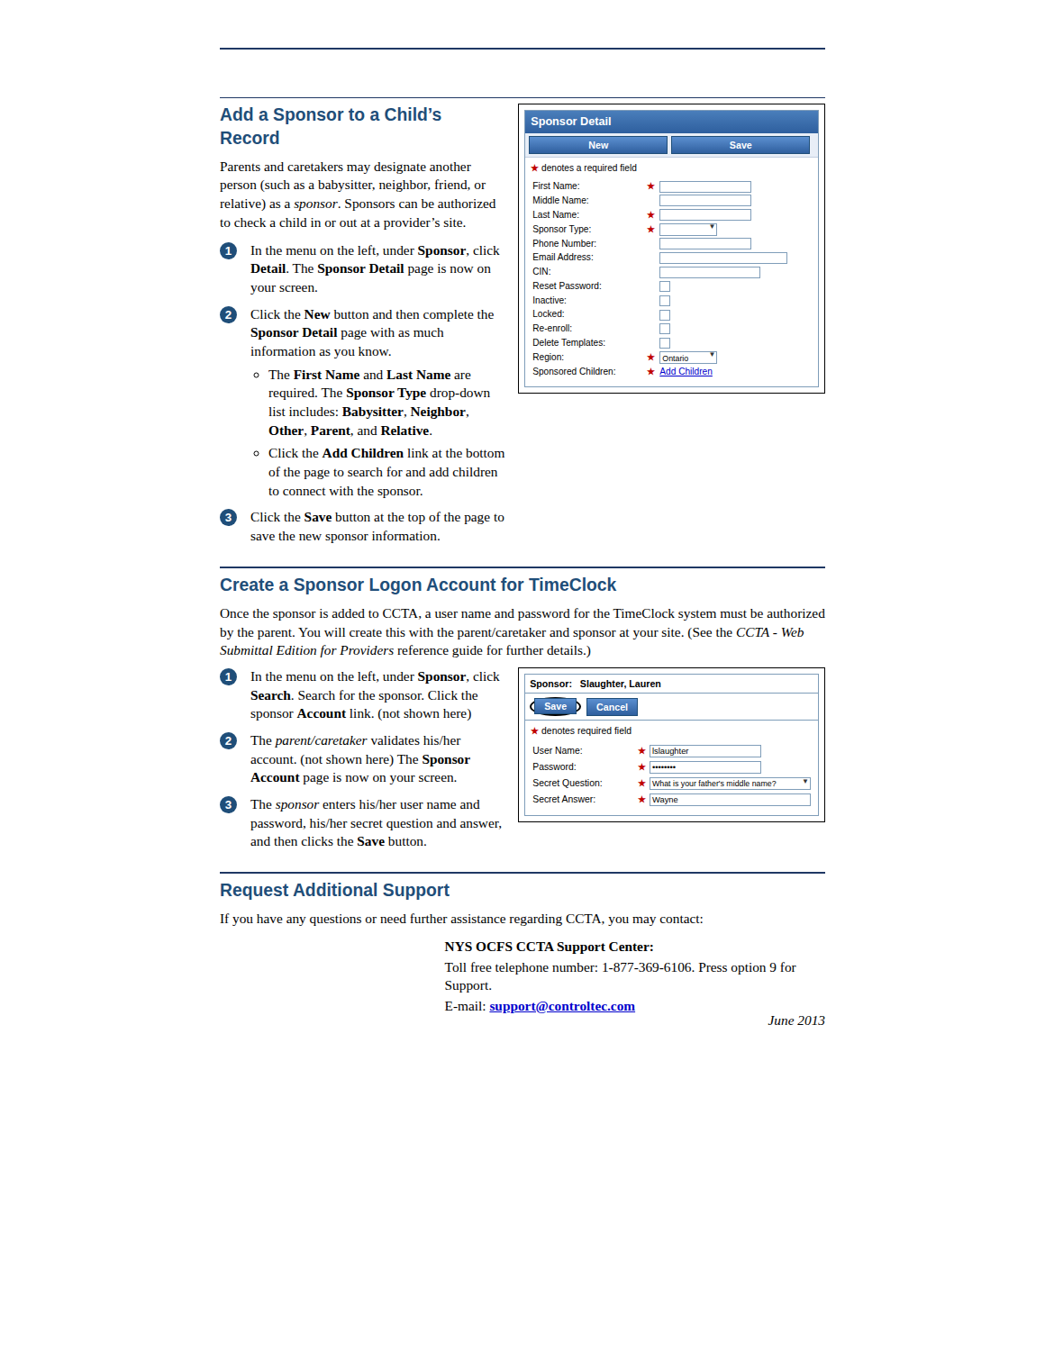Add a Sponsor to a Child’s Record
Parents and caretakers may designate another person (such as a babysitter, neighbor, friend, or relative) as a sponsor. Sponsors can be authorized to check a child in or out at a provider’s site.
In the menu on the left, under Sponsor, click Detail. The Sponsor Detail page is now on your screen.
Click the New button and then complete the Sponsor Detail page with as much information as you know.
The First Name and Last Name are required. The Sponsor Type drop-down list includes: Babysitter, Neighbor, Other, Parent, and Relative.
Click the Add Children link at the bottom of the page to search for and add children to connect with the sponsor.
Click the Save button at the top of the page to save the new sponsor information.
Sponsor Detail
New
Save
★ denotes a required field
| First Name: | ★ | |
| Middle Name: | | |
| Last Name: | ★ | |
| Sponsor Type: | ★ | |
| Phone Number: | | |
| Email Address: | | |
| CIN: | | |
| Reset Password: | | |
| Inactive: | | |
| Locked: | | |
| Re-enroll: | | |
| Delete Templates: | | |
| Region: | ★ | Ontario |
| Sponsored Children: | ★ | Add Children |
Create a Sponsor Logon Account for TimeClock
Once the sponsor is added to CCTA, a user name and password for the TimeClock system must be authorized by the parent. You will create this with the parent/caretaker and sponsor at your site. (See the CCTA - Web Submittal Edition for Providers reference guide for further details.)
In the menu on the left, under Sponsor, click Search. Search for the sponsor. Click the sponsor Account link. (not shown here)
The parent/caretaker validates his/her account. (not shown here) The Sponsor Account page is now on your screen.
The sponsor enters his/her user name and password, his/her secret question and answer, and then clicks the Save button.
Sponsor: Slaughter, Lauren
Save Cancel
★ denotes required field
| User Name: | ★ | lslaughter |
| Password: | ★ | •••••••• |
| Secret Question: | ★ | What is your father's middle name? |
| Secret Answer: | ★ | Wayne |
Request Additional Support
If you have any questions or need further assistance regarding CCTA, you may contact:
NYS OCFS CCTA Support Center:
Toll free telephone number: 1-877-369-6106. Press option 9 for Support.
E-mail: support@controltec.com
June 2013